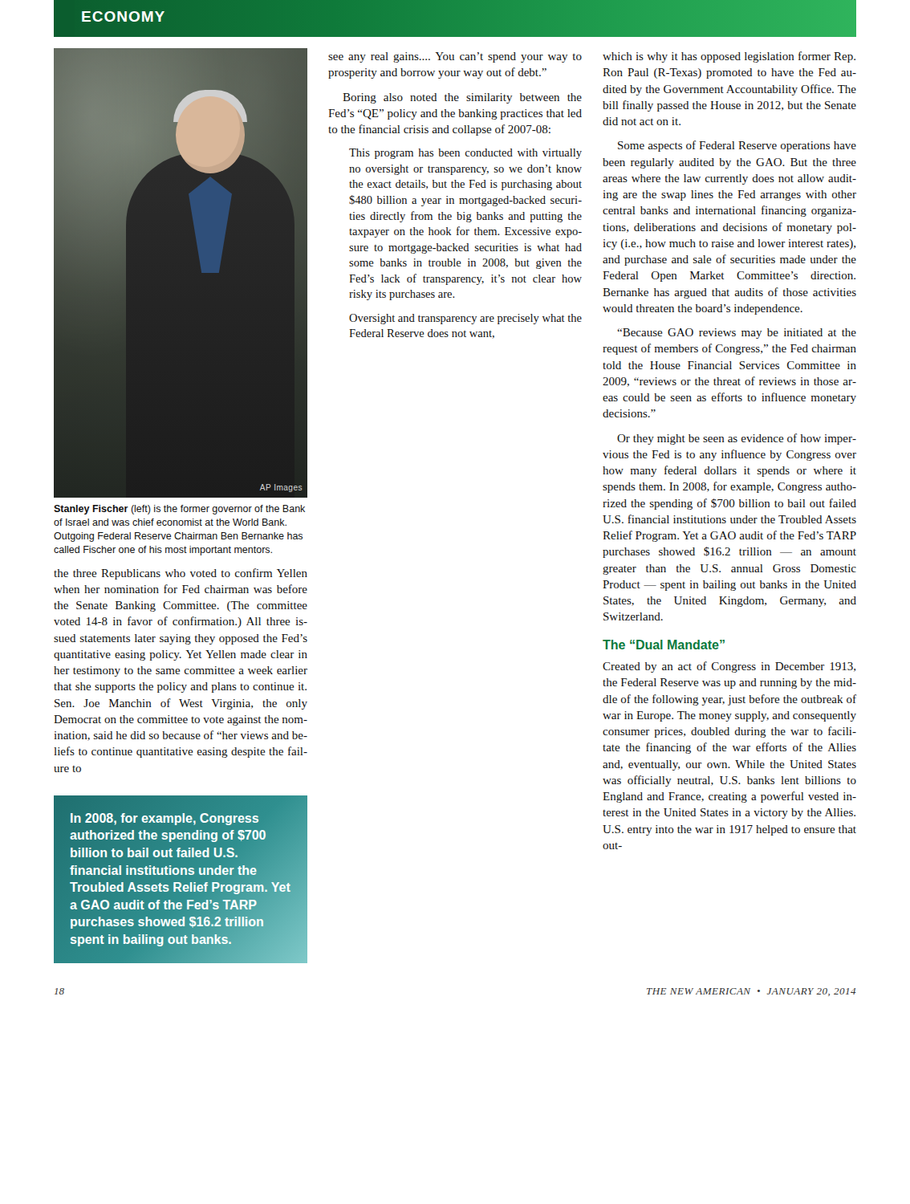ECONOMY
AP Images
Stanley Fischer (left) is the former governor of the Bank of Israel and was chief economist at the World Bank. Outgoing Federal Reserve Chairman Ben Bernanke has called Fischer one of his most important mentors.
the three Republicans who voted to confirm Yellen when her nomination for Fed chairman was before the Senate Banking Committee. (The committee voted 14-8 in favor of confirmation.) All three issued statements later saying they opposed the Fed’s quantitative easing policy. Yet Yellen made clear in her testimony to the same committee a week earlier that she supports the policy and plans to continue it. Sen. Joe Manchin of West Virginia, the only Democrat on the committee to vote against the nomination, said he did so because of “her views and beliefs to continue quantitative easing despite the failure to
In 2008, for example, Congress authorized the spending of $700 billion to bail out failed U.S. financial institutions under the Troubled Assets Relief Program. Yet a GAO audit of the Fed’s TARP purchases showed $16.2 trillion spent in bailing out banks.
see any real gains.... You can’t spend your way to prosperity and borrow your way out of debt.”
Boring also noted the similarity between the Fed’s “QE” policy and the banking practices that led to the financial crisis and collapse of 2007-08:
This program has been conducted with virtually no oversight or transparency, so we don’t know the exact details, but the Fed is purchasing about $480 billion a year in mortgaged-backed securities directly from the big banks and putting the taxpayer on the hook for them. Excessive exposure to mortgage-backed securities is what had some banks in trouble in 2008, but given the Fed’s lack of transparency, it’s not clear how risky its purchases are.
Oversight and transparency are precisely what the Federal Reserve does not want,
which is why it has opposed legislation former Rep. Ron Paul (R-Texas) promoted to have the Fed audited by the Government Accountability Office. The bill finally passed the House in 2012, but the Senate did not act on it.
Some aspects of Federal Reserve operations have been regularly audited by the GAO. But the three areas where the law currently does not allow auditing are the swap lines the Fed arranges with other central banks and international financing organizations, deliberations and decisions of monetary policy (i.e., how much to raise and lower interest rates), and purchase and sale of securities made under the Federal Open Market Committee’s direction. Bernanke has argued that audits of those activities would threaten the board’s independence.
“Because GAO reviews may be initiated at the request of members of Congress,” the Fed chairman told the House Financial Services Committee in 2009, “reviews or the threat of reviews in those areas could be seen as efforts to influence monetary decisions.”
Or they might be seen as evidence of how impervious the Fed is to any influence by Congress over how many federal dollars it spends or where it spends them. In 2008, for example, Congress authorized the spending of $700 billion to bail out failed U.S. financial institutions under the Troubled Assets Relief Program. Yet a GAO audit of the Fed’s TARP purchases showed $16.2 trillion — an amount greater than the U.S. annual Gross Domestic Product — spent in bailing out banks in the United States, the United Kingdom, Germany, and Switzerland.
The “Dual Mandate”
Created by an act of Congress in December 1913, the Federal Reserve was up and running by the middle of the following year, just before the outbreak of war in Europe. The money supply, and consequently consumer prices, doubled during the war to facilitate the financing of the war efforts of the Allies and, eventually, our own. While the United States was officially neutral, U.S. banks lent billions to England and France, creating a powerful vested interest in the United States in a victory by the Allies. U.S. entry into the war in 1917 helped to ensure that out-
18
THE NEW AMERICAN • JANUARY 20, 2014